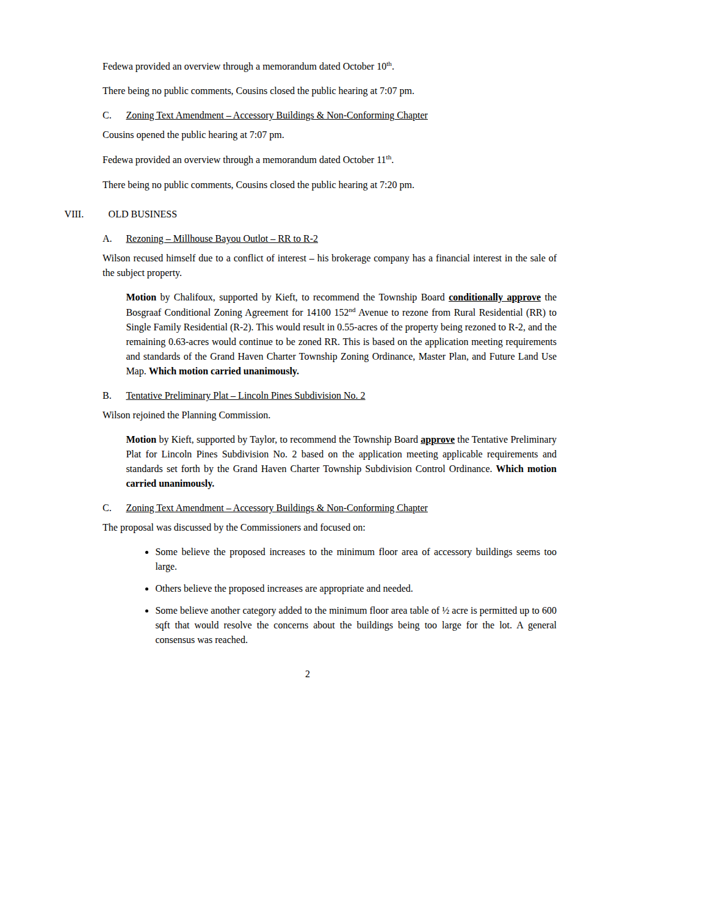Fedewa provided an overview through a memorandum dated October 10th.
There being no public comments, Cousins closed the public hearing at 7:07 pm.
C.
Zoning Text Amendment – Accessory Buildings & Non-Conforming Chapter
Cousins opened the public hearing at 7:07 pm.
Fedewa provided an overview through a memorandum dated October 11th.
There being no public comments, Cousins closed the public hearing at 7:20 pm.
VIII.
OLD BUSINESS
A.
Rezoning – Millhouse Bayou Outlot – RR to R-2
Wilson recused himself due to a conflict of interest – his brokerage company has a financial interest in the sale of the subject property.
Motion by Chalifoux, supported by Kieft, to recommend the Township Board conditionally approve the Bosgraaf Conditional Zoning Agreement for 14100 152nd Avenue to rezone from Rural Residential (RR) to Single Family Residential (R-2). This would result in 0.55-acres of the property being rezoned to R-2, and the remaining 0.63-acres would continue to be zoned RR. This is based on the application meeting requirements and standards of the Grand Haven Charter Township Zoning Ordinance, Master Plan, and Future Land Use Map. Which motion carried unanimously.
B.
Tentative Preliminary Plat – Lincoln Pines Subdivision No. 2
Wilson rejoined the Planning Commission.
Motion by Kieft, supported by Taylor, to recommend the Township Board approve the Tentative Preliminary Plat for Lincoln Pines Subdivision No. 2 based on the application meeting applicable requirements and standards set forth by the Grand Haven Charter Township Subdivision Control Ordinance. Which motion carried unanimously.
C.
Zoning Text Amendment – Accessory Buildings & Non-Conforming Chapter
The proposal was discussed by the Commissioners and focused on:
Some believe the proposed increases to the minimum floor area of accessory buildings seems too large.
Others believe the proposed increases are appropriate and needed.
Some believe another category added to the minimum floor area table of ½ acre is permitted up to 600 sqft that would resolve the concerns about the buildings being too large for the lot. A general consensus was reached.
2